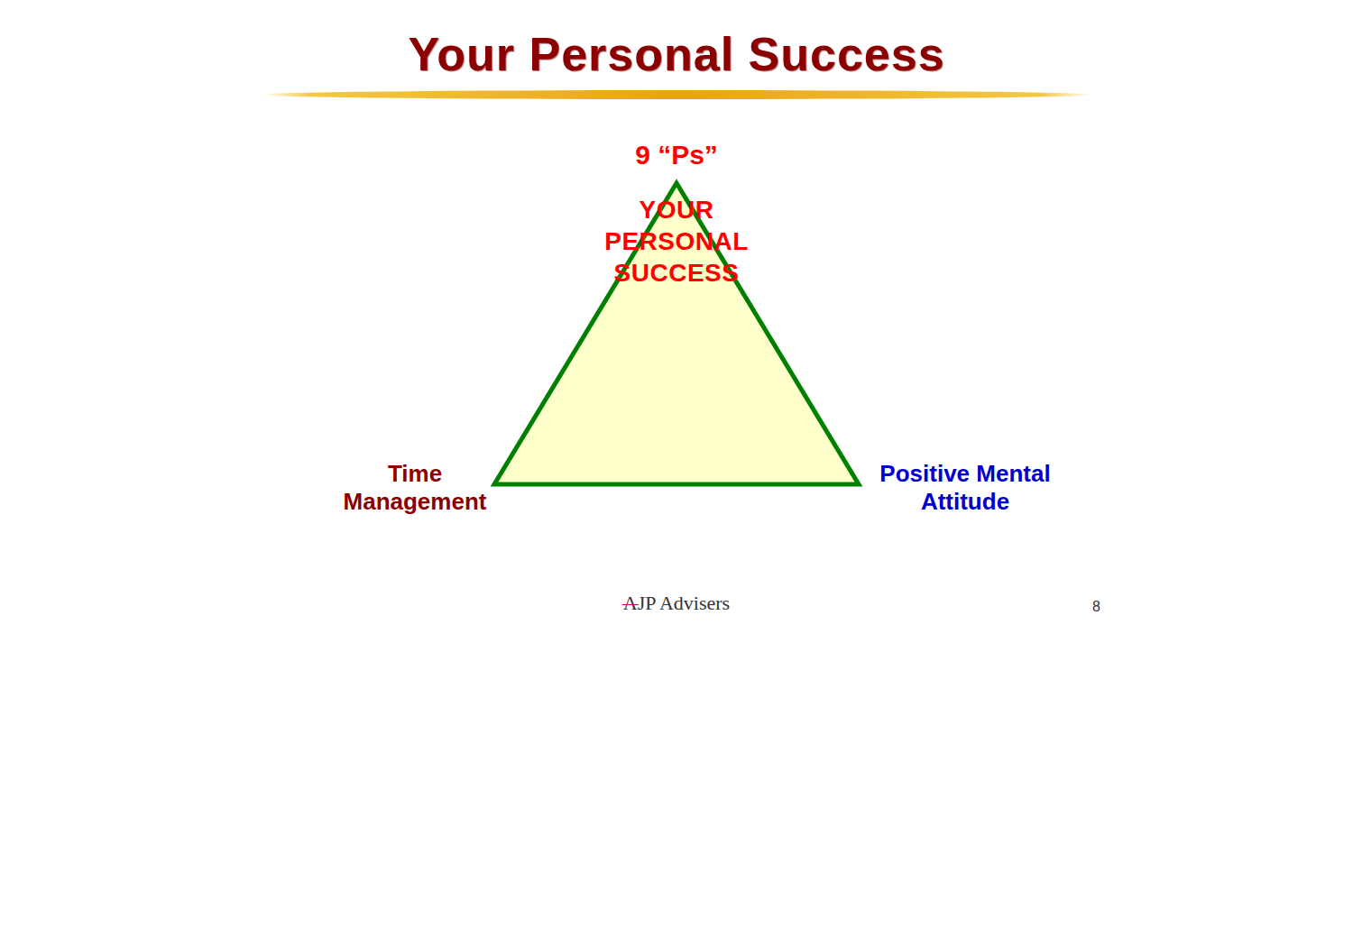Your Personal Success
9 “Ps”
YOUR
PERSONAL
SUCCESS
Time
Management
Positive Mental
Attitude
AJP Advisers
8